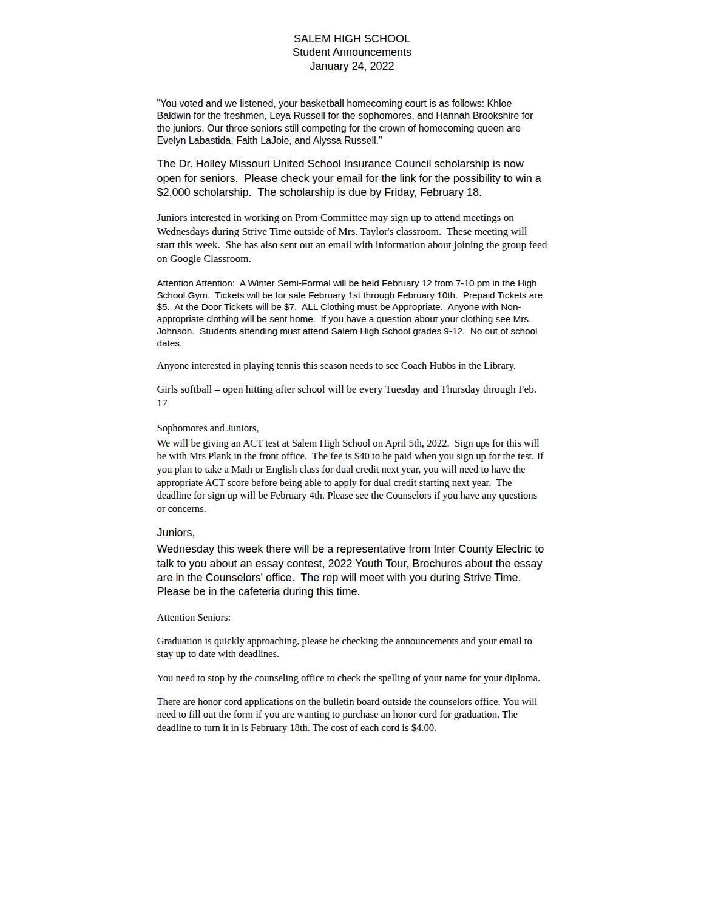SALEM HIGH SCHOOL Student Announcements January 24, 2022
"You voted and we listened, your basketball homecoming court is as follows: Khloe Baldwin for the freshmen, Leya Russell for the sophomores, and Hannah Brookshire for the juniors. Our three seniors still competing for the crown of homecoming queen are Evelyn Labastida, Faith LaJoie, and Alyssa Russell."
The Dr. Holley Missouri United School Insurance Council scholarship is now open for seniors. Please check your email for the link for the possibility to win a $2,000 scholarship. The scholarship is due by Friday, February 18.
Juniors interested in working on Prom Committee may sign up to attend meetings on Wednesdays during Strive Time outside of Mrs. Taylor's classroom. These meeting will start this week. She has also sent out an email with information about joining the group feed on Google Classroom.
Attention Attention: A Winter Semi-Formal will be held February 12 from 7-10 pm in the High School Gym. Tickets will be for sale February 1st through February 10th. Prepaid Tickets are $5. At the Door Tickets will be $7. ALL Clothing must be Appropriate. Anyone with Non-appropriate clothing will be sent home. If you have a question about your clothing see Mrs. Johnson. Students attending must attend Salem High School grades 9-12. No out of school dates.
Anyone interested in playing tennis this season needs to see Coach Hubbs in the Library.
Girls softball – open hitting after school will be every Tuesday and Thursday through Feb. 17
Sophomores and Juniors,
We will be giving an ACT test at Salem High School on April 5th, 2022. Sign ups for this will be with Mrs Plank in the front office. The fee is $40 to be paid when you sign up for the test. If you plan to take a Math or English class for dual credit next year, you will need to have the appropriate ACT score before being able to apply for dual credit starting next year. The deadline for sign up will be February 4th. Please see the Counselors if you have any questions or concerns.
Juniors,
Wednesday this week there will be a representative from Inter County Electric to talk to you about an essay contest, 2022 Youth Tour, Brochures about the essay are in the Counselors' office. The rep will meet with you during Strive Time. Please be in the cafeteria during this time.
Attention Seniors:
Graduation is quickly approaching, please be checking the announcements and your email to stay up to date with deadlines.
You need to stop by the counseling office to check the spelling of your name for your diploma.
There are honor cord applications on the bulletin board outside the counselors office. You will need to fill out the form if you are wanting to purchase an honor cord for graduation. The deadline to turn it in is February 18th. The cost of each cord is $4.00.